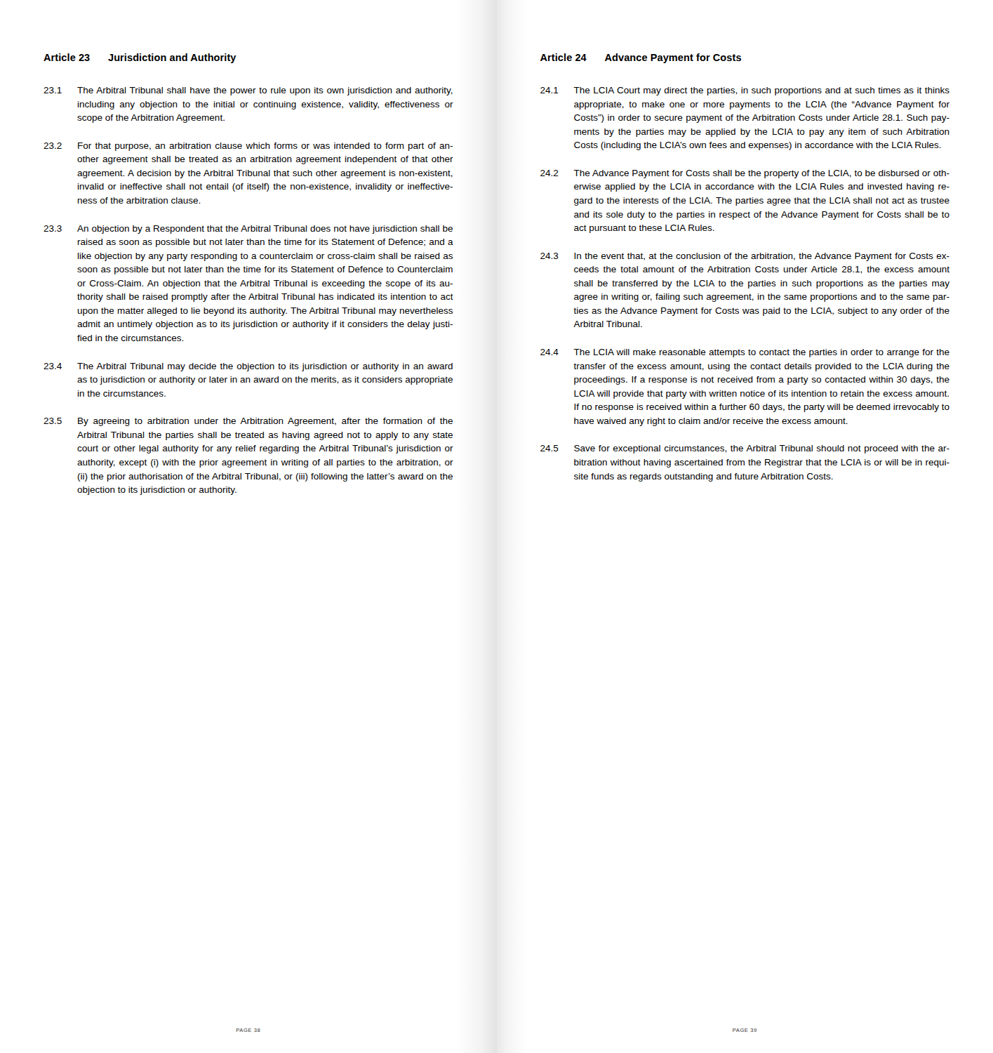Article 23 Jurisdiction and Authority
23.1 The Arbitral Tribunal shall have the power to rule upon its own jurisdiction and authority, including any objection to the initial or continuing existence, validity, effectiveness or scope of the Arbitration Agreement.
23.2 For that purpose, an arbitration clause which forms or was intended to form part of another agreement shall be treated as an arbitration agreement independent of that other agreement. A decision by the Arbitral Tribunal that such other agreement is non-existent, invalid or ineffective shall not entail (of itself) the non-existence, invalidity or ineffectiveness of the arbitration clause.
23.3 An objection by a Respondent that the Arbitral Tribunal does not have jurisdiction shall be raised as soon as possible but not later than the time for its Statement of Defence; and a like objection by any party responding to a counterclaim or cross-claim shall be raised as soon as possible but not later than the time for its Statement of Defence to Counterclaim or Cross-Claim. An objection that the Arbitral Tribunal is exceeding the scope of its authority shall be raised promptly after the Arbitral Tribunal has indicated its intention to act upon the matter alleged to lie beyond its authority. The Arbitral Tribunal may nevertheless admit an untimely objection as to its jurisdiction or authority if it considers the delay justified in the circumstances.
23.4 The Arbitral Tribunal may decide the objection to its jurisdiction or authority in an award as to jurisdiction or authority or later in an award on the merits, as it considers appropriate in the circumstances.
23.5 By agreeing to arbitration under the Arbitration Agreement, after the formation of the Arbitral Tribunal the parties shall be treated as having agreed not to apply to any state court or other legal authority for any relief regarding the Arbitral Tribunal’s jurisdiction or authority, except (i) with the prior agreement in writing of all parties to the arbitration, or (ii) the prior authorisation of the Arbitral Tribunal, or (iii) following the latter’s award on the objection to its jurisdiction or authority.
PAGE 38
Article 24 Advance Payment for Costs
24.1 The LCIA Court may direct the parties, in such proportions and at such times as it thinks appropriate, to make one or more payments to the LCIA (the “Advance Payment for Costs”) in order to secure payment of the Arbitration Costs under Article 28.1. Such payments by the parties may be applied by the LCIA to pay any item of such Arbitration Costs (including the LCIA’s own fees and expenses) in accordance with the LCIA Rules.
24.2 The Advance Payment for Costs shall be the property of the LCIA, to be disbursed or otherwise applied by the LCIA in accordance with the LCIA Rules and invested having regard to the interests of the LCIA. The parties agree that the LCIA shall not act as trustee and its sole duty to the parties in respect of the Advance Payment for Costs shall be to act pursuant to these LCIA Rules.
24.3 In the event that, at the conclusion of the arbitration, the Advance Payment for Costs exceeds the total amount of the Arbitration Costs under Article 28.1, the excess amount shall be transferred by the LCIA to the parties in such proportions as the parties may agree in writing or, failing such agreement, in the same proportions and to the same parties as the Advance Payment for Costs was paid to the LCIA, subject to any order of the Arbitral Tribunal.
24.4 The LCIA will make reasonable attempts to contact the parties in order to arrange for the transfer of the excess amount, using the contact details provided to the LCIA during the proceedings. If a response is not received from a party so contacted within 30 days, the LCIA will provide that party with written notice of its intention to retain the excess amount. If no response is received within a further 60 days, the party will be deemed irrevocably to have waived any right to claim and/or receive the excess amount.
24.5 Save for exceptional circumstances, the Arbitral Tribunal should not proceed with the arbitration without having ascertained from the Registrar that the LCIA is or will be in requisite funds as regards outstanding and future Arbitration Costs.
PAGE 39